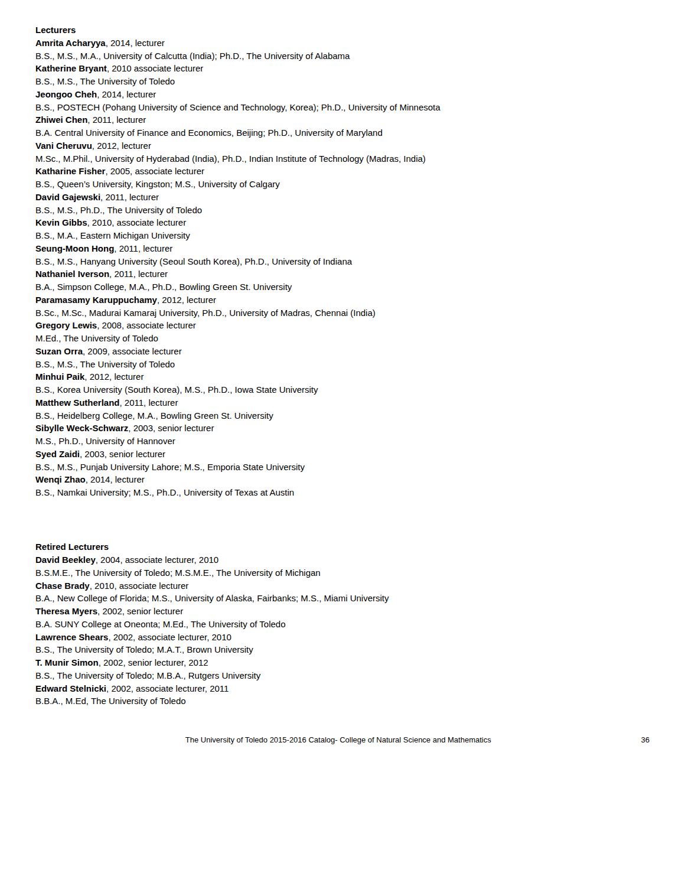Lecturers
Amrita Acharyya, 2014, lecturer
B.S., M.S., M.A., University of Calcutta (India); Ph.D., The University of Alabama
Katherine Bryant, 2010 associate lecturer
B.S., M.S., The University of Toledo
Jeongoo Cheh, 2014, lecturer
B.S., POSTECH (Pohang University of Science and Technology, Korea); Ph.D., University of Minnesota
Zhiwei Chen, 2011, lecturer
B.A. Central University of Finance and Economics, Beijing; Ph.D., University of Maryland
Vani Cheruvu, 2012, lecturer
M.Sc., M.Phil., University of Hyderabad (India), Ph.D., Indian Institute of Technology (Madras, India)
Katharine Fisher, 2005, associate lecturer
B.S., Queen’s University, Kingston; M.S., University of Calgary
David Gajewski, 2011, lecturer
B.S., M.S., Ph.D., The University of Toledo
Kevin Gibbs, 2010, associate lecturer
B.S., M.A., Eastern Michigan University
Seung-Moon Hong, 2011, lecturer
B.S., M.S., Hanyang University (Seoul South Korea), Ph.D., University of Indiana
Nathaniel Iverson, 2011, lecturer
B.A., Simpson College, M.A., Ph.D., Bowling Green St. University
Paramasamy Karuppuchamy, 2012, lecturer
B.Sc., M.Sc., Madurai Kamaraj University, Ph.D., University of Madras, Chennai (India)
Gregory Lewis, 2008, associate lecturer
M.Ed., The University of Toledo
Suzan Orra, 2009, associate lecturer
B.S., M.S., The University of Toledo
Minhui Paik, 2012, lecturer
B.S., Korea University (South Korea), M.S., Ph.D., Iowa State University
Matthew Sutherland, 2011, lecturer
B.S., Heidelberg College, M.A., Bowling Green St. University
Sibylle Weck-Schwarz, 2003, senior lecturer
M.S., Ph.D., University of Hannover
Syed Zaidi, 2003, senior lecturer
B.S., M.S., Punjab University Lahore; M.S., Emporia State University
Wenqi Zhao, 2014, lecturer
B.S., Namkai University; M.S., Ph.D., University of Texas at Austin
Retired Lecturers
David Beekley, 2004, associate lecturer, 2010
B.S.M.E., The University of Toledo; M.S.M.E., The University of Michigan
Chase Brady, 2010, associate lecturer
B.A., New College of Florida; M.S., University of Alaska, Fairbanks; M.S., Miami University
Theresa Myers, 2002, senior lecturer
B.A. SUNY College at Oneonta; M.Ed., The University of Toledo
Lawrence Shears, 2002, associate lecturer, 2010
B.S., The University of Toledo; M.A.T., Brown University
T. Munir Simon, 2002, senior lecturer, 2012
B.S., The University of Toledo; M.B.A., Rutgers University
Edward Stelnicki, 2002, associate lecturer, 2011
B.B.A., M.Ed, The University of Toledo
The University of Toledo 2015-2016 Catalog- College of Natural Science and Mathematics 36